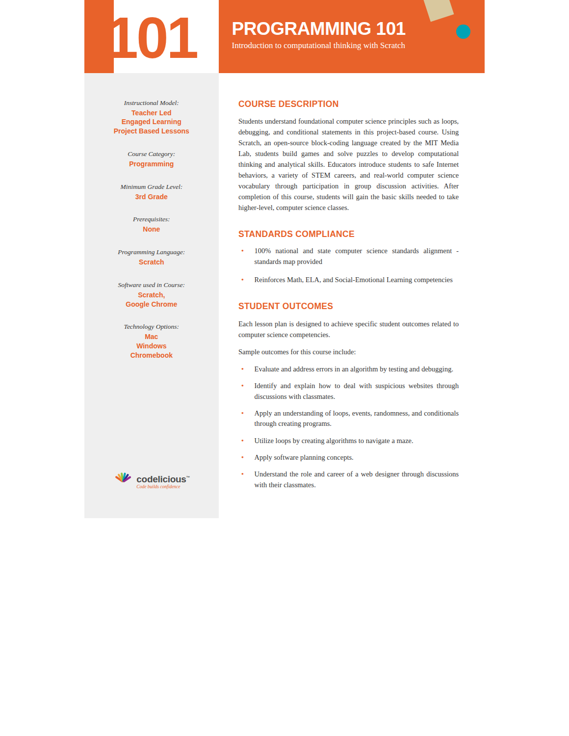101
PROGRAMMING 101
Introduction to computational thinking with Scratch
Instructional Model:
Teacher Led
Engaged Learning
Project Based Lessons
Course Category:
Programming
Minimum Grade Level:
3rd Grade
Prerequisites:
None
Programming Language:
Scratch
Software used in Course:
Scratch,
Google Chrome
Technology Options:
Mac
Windows
Chromebook
codelicious™
Code builds confidence
COURSE DESCRIPTION
Students understand foundational computer science principles such as loops, debugging, and conditional statements in this project-based course. Using Scratch, an open-source block-coding language created by the MIT Media Lab, students build games and solve puzzles to develop computational thinking and analytical skills. Educators introduce students to safe Internet behaviors, a variety of STEM careers, and real-world computer science vocabulary through participation in group discussion activities. After completion of this course, students will gain the basic skills needed to take higher-level, computer science classes.
STANDARDS COMPLIANCE
100% national and state computer science standards alignment - standards map provided
Reinforces Math, ELA, and Social-Emotional Learning competencies
STUDENT OUTCOMES
Each lesson plan is designed to achieve specific student outcomes related to computer science competencies.
Sample outcomes for this course include:
Evaluate and address errors in an algorithm by testing and debugging.
Identify and explain how to deal with suspicious websites through discussions with classmates.
Apply an understanding of loops, events, randomness, and conditionals through creating programs.
Utilize loops by creating algorithms to navigate a maze.
Apply software planning concepts.
Understand the role and career of a web designer through discussions with their classmates.